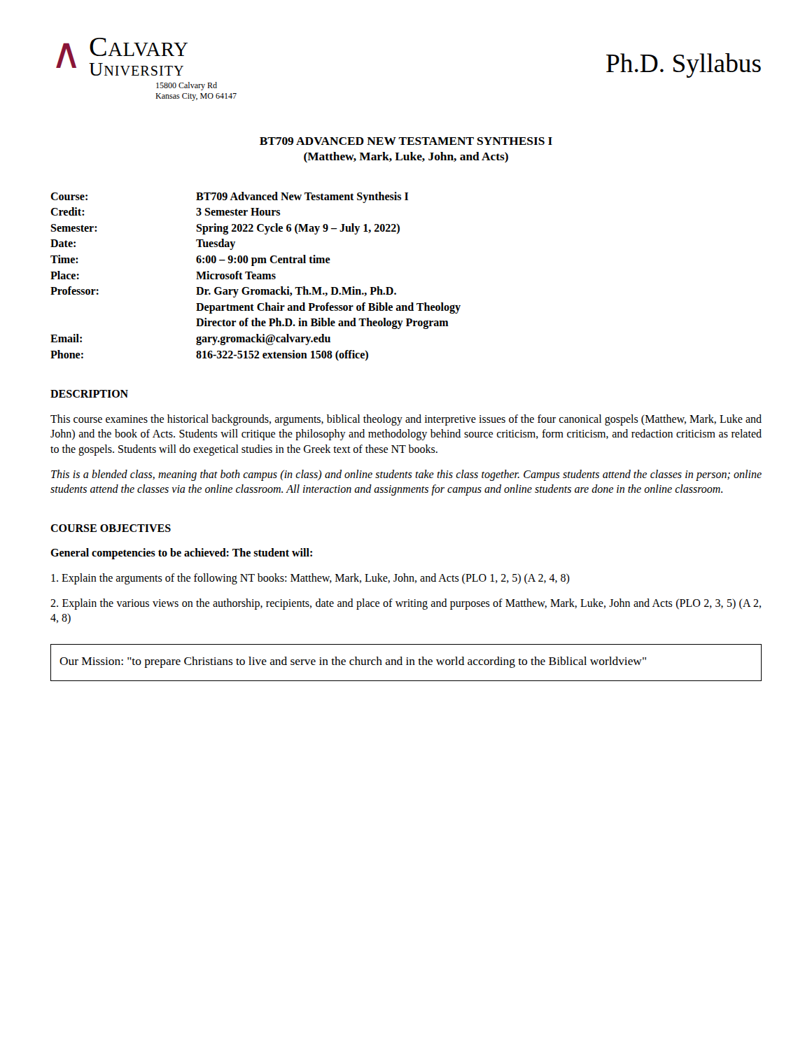∧
CALVARY
UNIVERSITY
15800 Calvary Rd
Kansas City, MO 64147
Ph.D. Syllabus
BT709 ADVANCED NEW TESTAMENT SYNTHESIS I (Matthew, Mark, Luke, John, and Acts)
| Course: | BT709 Advanced New Testament Synthesis I |
| Credit: | 3 Semester Hours |
| Semester: | Spring 2022 Cycle 6 (May 9 – July 1, 2022) |
| Date: | Tuesday |
| Time: | 6:00 – 9:00 pm Central time |
| Place: | Microsoft Teams |
| Professor: | Dr. Gary Gromacki, Th.M., D.Min., Ph.D. |
| | Department Chair and Professor of Bible and Theology |
| | Director of the Ph.D. in Bible and Theology Program |
| Email: | gary.gromacki@calvary.edu |
| Phone: | 816-322-5152 extension 1508 (office) |
DESCRIPTION
This course examines the historical backgrounds, arguments, biblical theology and interpretive issues of the four canonical gospels (Matthew, Mark, Luke and John) and the book of Acts. Students will critique the philosophy and methodology behind source criticism, form criticism, and redaction criticism as related to the gospels. Students will do exegetical studies in the Greek text of these NT books.
This is a blended class, meaning that both campus (in class) and online students take this class together. Campus students attend the classes in person; online students attend the classes via the online classroom. All interaction and assignments for campus and online students are done in the online classroom.
COURSE OBJECTIVES
General competencies to be achieved: The student will:
1. Explain the arguments of the following NT books: Matthew, Mark, Luke, John, and Acts (PLO 1, 2, 5) (A 2, 4, 8)
2. Explain the various views on the authorship, recipients, date and place of writing and purposes of Matthew, Mark, Luke, John and Acts (PLO 2, 3, 5) (A 2, 4, 8)
Our Mission: "to prepare Christians to live and serve in the church and in the world according to the Biblical worldview"